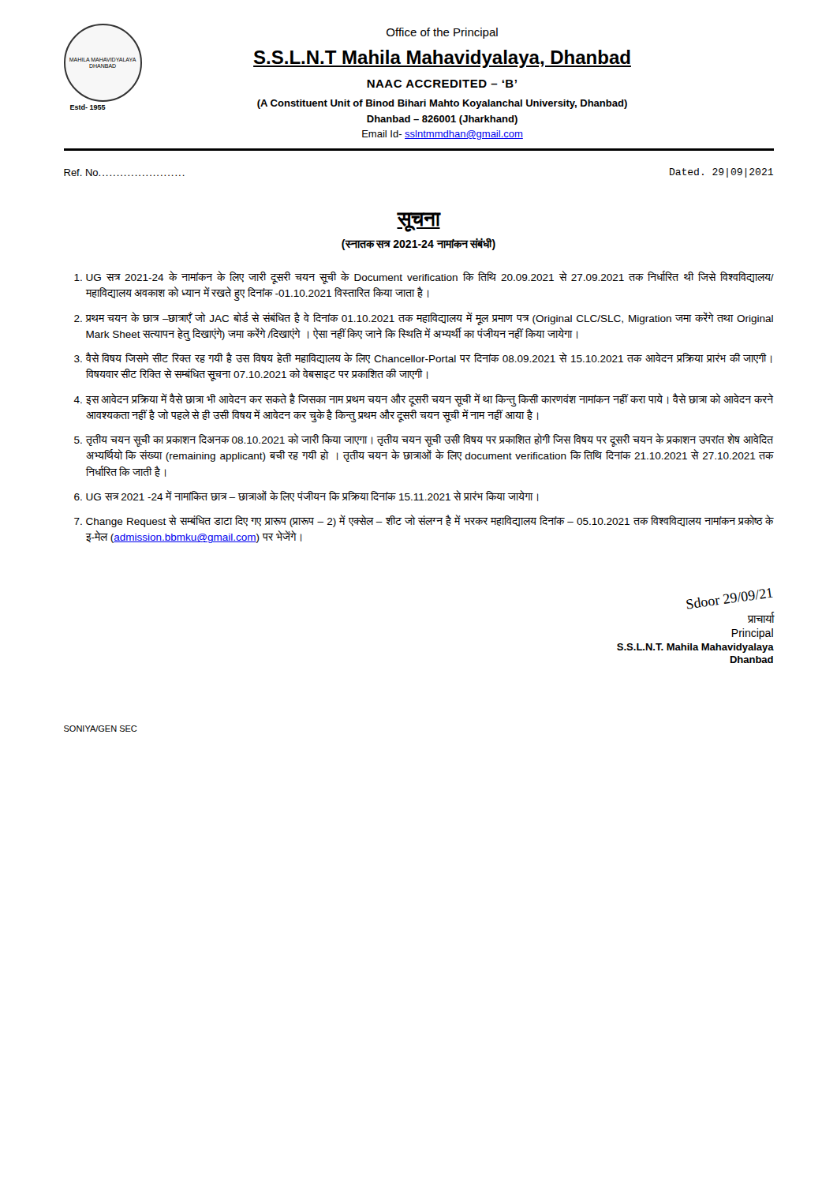MAHILA MAHAVIDYALAYA
DHANBAD
Estd- 1955
Office of the Principal
S.S.L.N.T Mahila Mahavidyalaya, Dhanbad
NAAC ACCREDITED – ‘B’
(A Constituent Unit of Binod Bihari Mahto Koyalanchal University, Dhanbad)
Dhanbad – 826001 (Jharkhand)
Email Id- sslntmmdhan@gmail.com
Ref. No Dated. 29|09|2021
सूचना
(स्नातक सत्र 2021-24 नामांकन संबंधी)
UG सत्र 2021-24 के नामांकन के लिए जारी दूसरी चयन सूची के Document verification कि तिथि 20.09.2021 से 27.09.2021 तक निर्धारित थी जिसे विश्वविद्यालय/महाविद्यालय अवकाश को ध्यान में रखते हुए दिनांक -01.10.2021 विस्तारित किया जाता है।
प्रथम चयन के छात्र –छात्राएँ जो JAC बोर्ड से संबंधित है वे दिनांक 01.10.2021 तक महाविद्यालय में मूल प्रमाण पत्र (Original CLC/SLC, Migration जमा करेंगे तथा Original Mark Sheet सत्यापन हेतु दिखाएंगे) जमा करेंगे /दिखाएंगे । ऐसा नहीं किए जाने कि स्थिति में अभ्यर्थी का पंजीयन नहीं किया जायेगा।
वैसे विषय जिसमे सीट रिक्त रह गयी है उस विषय हेती महाविद्यालय के लिए Chancellor-Portal पर दिनांक 08.09.2021 से 15.10.2021 तक आवेदन प्रक्रिया प्रारंभ की जाएगी। विषयवार सीट रिक्ति से सम्बंधित सूचना 07.10.2021 को वेबसाइट पर प्रकाशित की जाएगी।
इस आवेदन प्रक्रिया में वैसे छात्रा भी आवेदन कर सकते है जिसका नाम प्रथम चयन और दूसरी चयन सूची में था किन्तु किसी कारणवंश नामांकन नहीं करा पाये। वैसे छात्रा को आवेदन करने आवश्यकता नहीं है जो पहले से ही उसी विषय में आवेदन कर चुके है किन्तु प्रथम और दूसरी चयन सूची में नाम नहीं आया है।
तृतीय चयन सूची का प्रकाशन दिअनक 08.10.2021 को जारी किया जाएगा। तृतीय चयन सूची उसी विषय पर प्रकाशित होगी जिस विषय पर दूसरी चयन के प्रकाशन उपरांत शेष आवेदित अभ्यर्थियो कि संख्या (remaining applicant) बची रह गयी हो । तृतीय चयन के छात्राओं के लिए document verification कि तिथि दिनांक 21.10.2021 से 27.10.2021 तक निर्धारित कि जाती है।
UG सत्र 2021 -24 में नामांकित छात्र – छात्राओं के लिए पंजीयन कि प्रक्रिया दिनांक 15.11.2021 से प्रारंभ किया जायेगा।
Change Request से सम्बंधित डाटा दिए गए प्रारूप (प्रारूप – 2) में एक्सेल – शीट जो संलग्न है में भरकर महाविद्यालय दिनांक – 05.10.2021 तक विश्वविद्यालय नामांकन प्रकोष्ठ के इ-मेल (admission.bbmku@gmail.com) पर भेजेंगे।
Sdoor 29/09/21
प्राचार्या
Principal
S.S.L.N.T. Mahila Mahavidyalaya
Dhanbad
SONIYA/GEN SEC